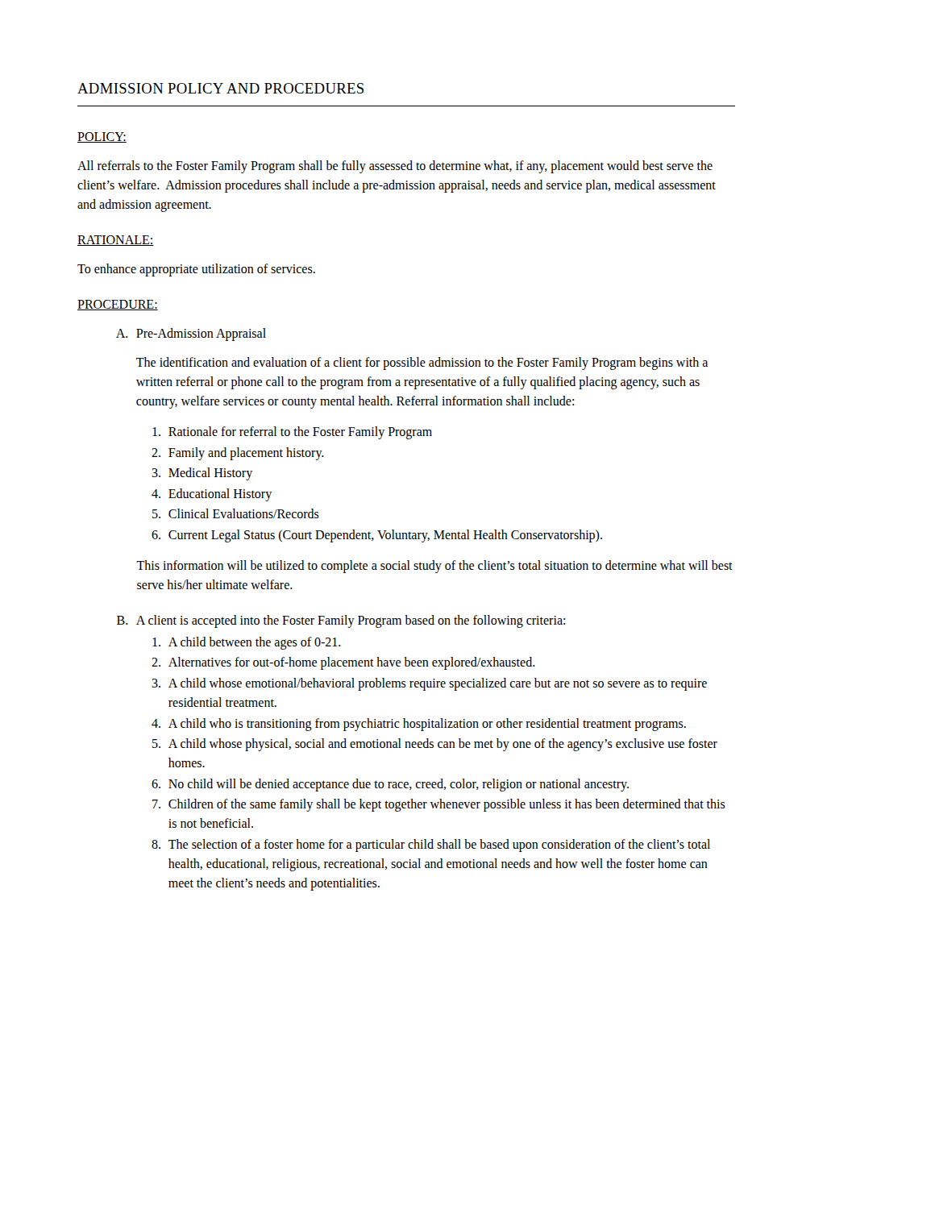ADMISSION POLICY AND PROCEDURES
POLICY:
All referrals to the Foster Family Program shall be fully assessed to determine what, if any, placement would best serve the client’s welfare. Admission procedures shall include a pre-admission appraisal, needs and service plan, medical assessment and admission agreement.
RATIONALE:
To enhance appropriate utilization of services.
PROCEDURE:
Pre-Admission Appraisal
The identification and evaluation of a client for possible admission to the Foster Family Program begins with a written referral or phone call to the program from a representative of a fully qualified placing agency, such as country, welfare services or county mental health. Referral information shall include:
Rationale for referral to the Foster Family Program
Family and placement history.
Medical History
Educational History
Clinical Evaluations/Records
Current Legal Status (Court Dependent, Voluntary, Mental Health Conservatorship).
This information will be utilized to complete a social study of the client’s total situation to determine what will best serve his/her ultimate welfare.
A client is accepted into the Foster Family Program based on the following criteria:
A child between the ages of 0-21.
Alternatives for out-of-home placement have been explored/exhausted.
A child whose emotional/behavioral problems require specialized care but are not so severe as to require residential treatment.
A child who is transitioning from psychiatric hospitalization or other residential treatment programs.
A child whose physical, social and emotional needs can be met by one of the agency’s exclusive use foster homes.
No child will be denied acceptance due to race, creed, color, religion or national ancestry.
Children of the same family shall be kept together whenever possible unless it has been determined that this is not beneficial.
The selection of a foster home for a particular child shall be based upon consideration of the client’s total health, educational, religious, recreational, social and emotional needs and how well the foster home can meet the client’s needs and potentialities.